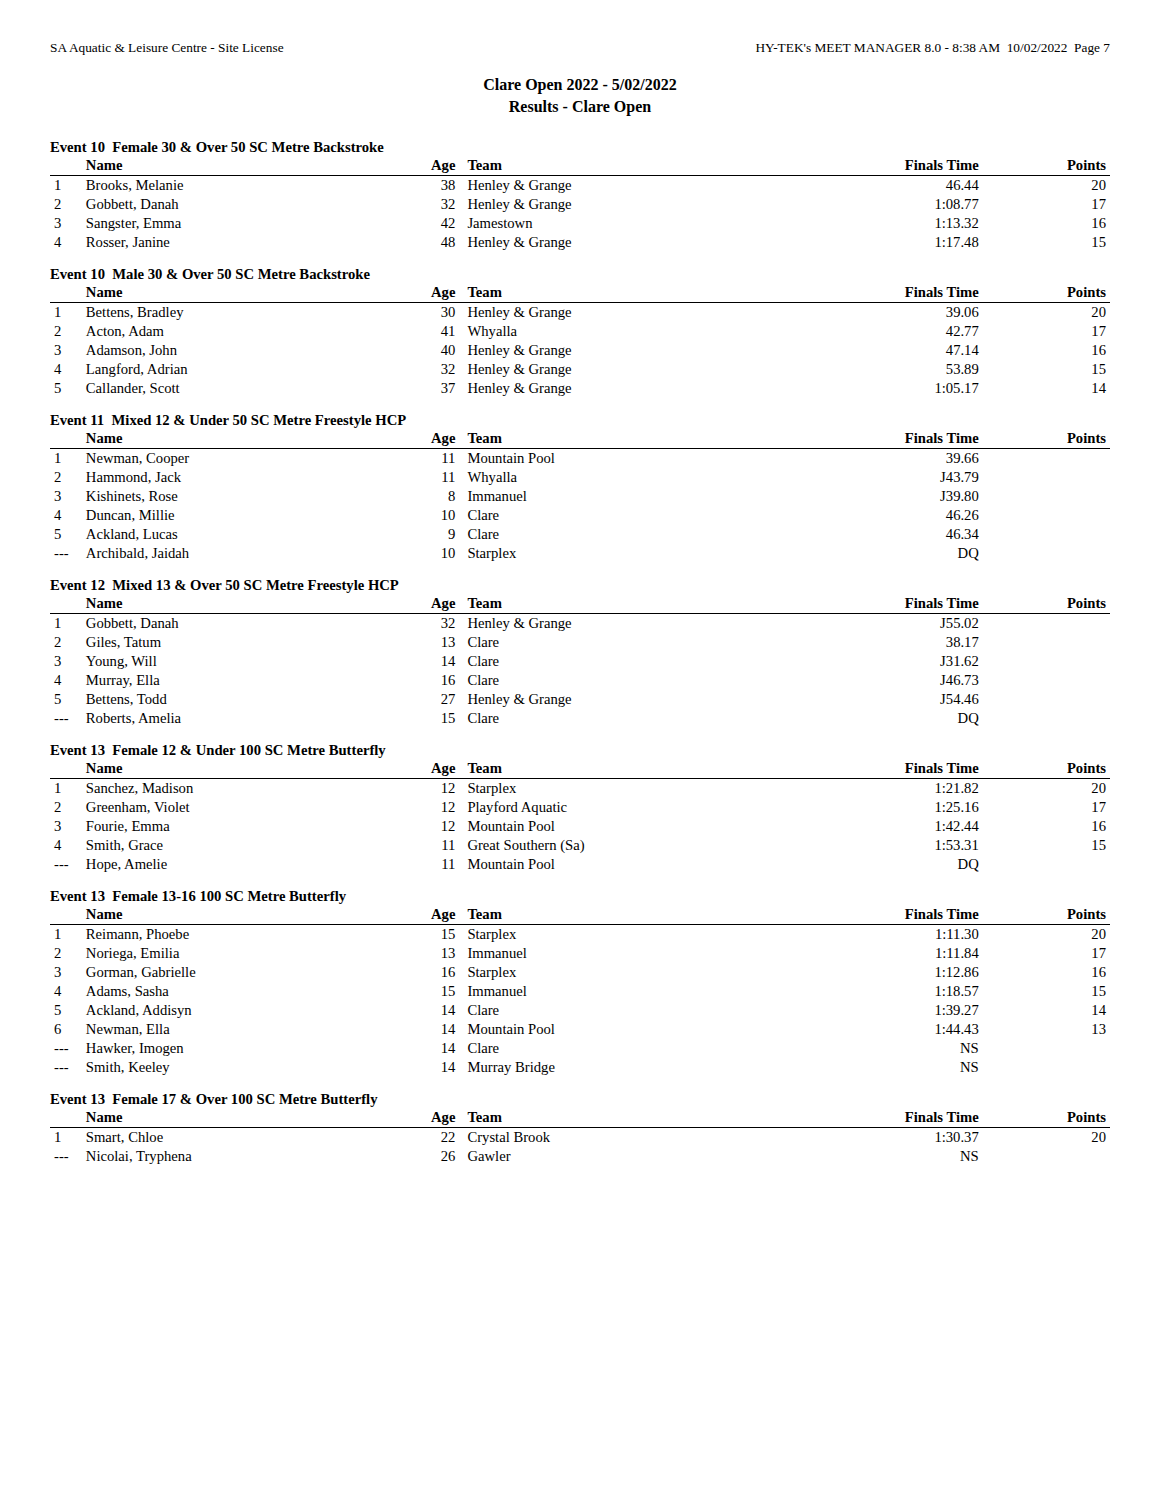SA Aquatic & Leisure Centre - Site License
HY-TEK's MEET MANAGER 8.0 - 8:38 AM 10/02/2022 Page 7
Clare Open 2022 - 5/02/2022
Results - Clare Open
Event 10 Female 30 & Over 50 SC Metre Backstroke
| | Name | Age | Team | Finals Time | Points |
| --- | --- | --- | --- | --- | --- |
| 1 | Brooks, Melanie | 38 | Henley & Grange | 46.44 | 20 |
| 2 | Gobbett, Danah | 32 | Henley & Grange | 1:08.77 | 17 |
| 3 | Sangster, Emma | 42 | Jamestown | 1:13.32 | 16 |
| 4 | Rosser, Janine | 48 | Henley & Grange | 1:17.48 | 15 |
Event 10 Male 30 & Over 50 SC Metre Backstroke
| | Name | Age | Team | Finals Time | Points |
| --- | --- | --- | --- | --- | --- |
| 1 | Bettens, Bradley | 30 | Henley & Grange | 39.06 | 20 |
| 2 | Acton, Adam | 41 | Whyalla | 42.77 | 17 |
| 3 | Adamson, John | 40 | Henley & Grange | 47.14 | 16 |
| 4 | Langford, Adrian | 32 | Henley & Grange | 53.89 | 15 |
| 5 | Callander, Scott | 37 | Henley & Grange | 1:05.17 | 14 |
Event 11 Mixed 12 & Under 50 SC Metre Freestyle HCP
| | Name | Age | Team | Finals Time | Points |
| --- | --- | --- | --- | --- | --- |
| 1 | Newman, Cooper | 11 | Mountain Pool | 39.66 | |
| 2 | Hammond, Jack | 11 | Whyalla | J43.79 | |
| 3 | Kishinets, Rose | 8 | Immanuel | J39.80 | |
| 4 | Duncan, Millie | 10 | Clare | 46.26 | |
| 5 | Ackland, Lucas | 9 | Clare | 46.34 | |
| --- | Archibald, Jaidah | 10 | Starplex | DQ | |
Event 12 Mixed 13 & Over 50 SC Metre Freestyle HCP
| | Name | Age | Team | Finals Time | Points |
| --- | --- | --- | --- | --- | --- |
| 1 | Gobbett, Danah | 32 | Henley & Grange | J55.02 | |
| 2 | Giles, Tatum | 13 | Clare | 38.17 | |
| 3 | Young, Will | 14 | Clare | J31.62 | |
| 4 | Murray, Ella | 16 | Clare | J46.73 | |
| 5 | Bettens, Todd | 27 | Henley & Grange | J54.46 | |
| --- | Roberts, Amelia | 15 | Clare | DQ | |
Event 13 Female 12 & Under 100 SC Metre Butterfly
| | Name | Age | Team | Finals Time | Points |
| --- | --- | --- | --- | --- | --- |
| 1 | Sanchez, Madison | 12 | Starplex | 1:21.82 | 20 |
| 2 | Greenham, Violet | 12 | Playford Aquatic | 1:25.16 | 17 |
| 3 | Fourie, Emma | 12 | Mountain Pool | 1:42.44 | 16 |
| 4 | Smith, Grace | 11 | Great Southern (Sa) | 1:53.31 | 15 |
| --- | Hope, Amelie | 11 | Mountain Pool | DQ | |
Event 13 Female 13-16 100 SC Metre Butterfly
| | Name | Age | Team | Finals Time | Points |
| --- | --- | --- | --- | --- | --- |
| 1 | Reimann, Phoebe | 15 | Starplex | 1:11.30 | 20 |
| 2 | Noriega, Emilia | 13 | Immanuel | 1:11.84 | 17 |
| 3 | Gorman, Gabrielle | 16 | Starplex | 1:12.86 | 16 |
| 4 | Adams, Sasha | 15 | Immanuel | 1:18.57 | 15 |
| 5 | Ackland, Addisyn | 14 | Clare | 1:39.27 | 14 |
| 6 | Newman, Ella | 14 | Mountain Pool | 1:44.43 | 13 |
| --- | Hawker, Imogen | 14 | Clare | NS | |
| --- | Smith, Keeley | 14 | Murray Bridge | NS | |
Event 13 Female 17 & Over 100 SC Metre Butterfly
| | Name | Age | Team | Finals Time | Points |
| --- | --- | --- | --- | --- | --- |
| 1 | Smart, Chloe | 22 | Crystal Brook | 1:30.37 | 20 |
| --- | Nicolai, Tryphena | 26 | Gawler | NS | |